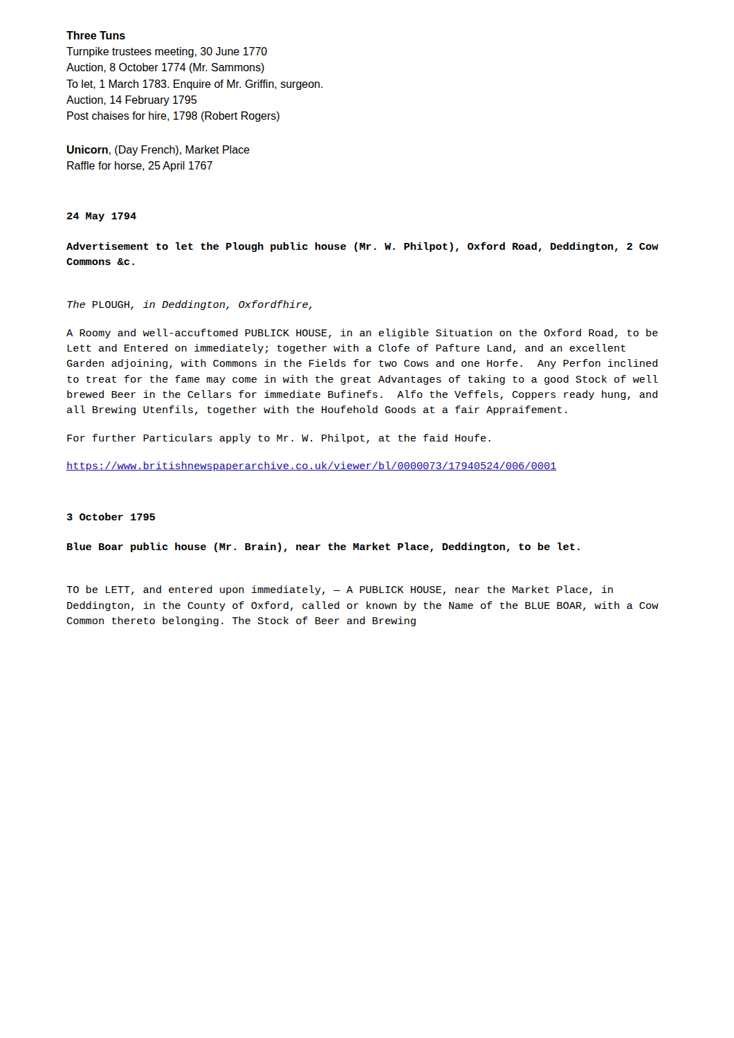Three Tuns
Turnpike trustees meeting, 30 June 1770
Auction, 8 October 1774 (Mr. Sammons)
To let, 1 March 1783. Enquire of Mr. Griffin, surgeon.
Auction, 14 February 1795
Post chaises for hire, 1798 (Robert Rogers)
Unicorn, (Day French), Market Place
Raffle for horse, 25 April 1767
24 May 1794
Advertisement to let the Plough public house (Mr. W. Philpot), Oxford Road, Deddington, 2 Cow Commons &c.
The PLOUGH, in Deddington, Oxfordfhire,
A Roomy and well-accuftomed PUBLICK HOUSE, in an eligible Situation on the Oxford Road, to be Lett and Entered on immediately; together with a Clofe of Pafture Land, and an excellent Garden adjoining, with Commons in the Fields for two Cows and one Horfe. Any Perfon inclined to treat for the fame may come in with the great Advantages of taking to a good Stock of well brewed Beer in the Cellars for immediate Bufinefs. Alfo the Veffels, Coppers ready hung, and all Brewing Utenfils, together with the Houfehold Goods at a fair Appraifement.
For further Particulars apply to Mr. W. Philpot, at the faid Houfe.
https://www.britishnewspaperarchive.co.uk/viewer/bl/0000073/17940524/006/0001
3 October 1795
Blue Boar public house (Mr. Brain), near the Market Place, Deddington, to be let.
TO be LETT, and entered upon immediately, — A PUBLICK HOUSE, near the Market Place, in Deddington, in the County of Oxford, called or known by the Name of the BLUE BOAR, with a Cow Common thereto belonging. The Stock of Beer and Brewing